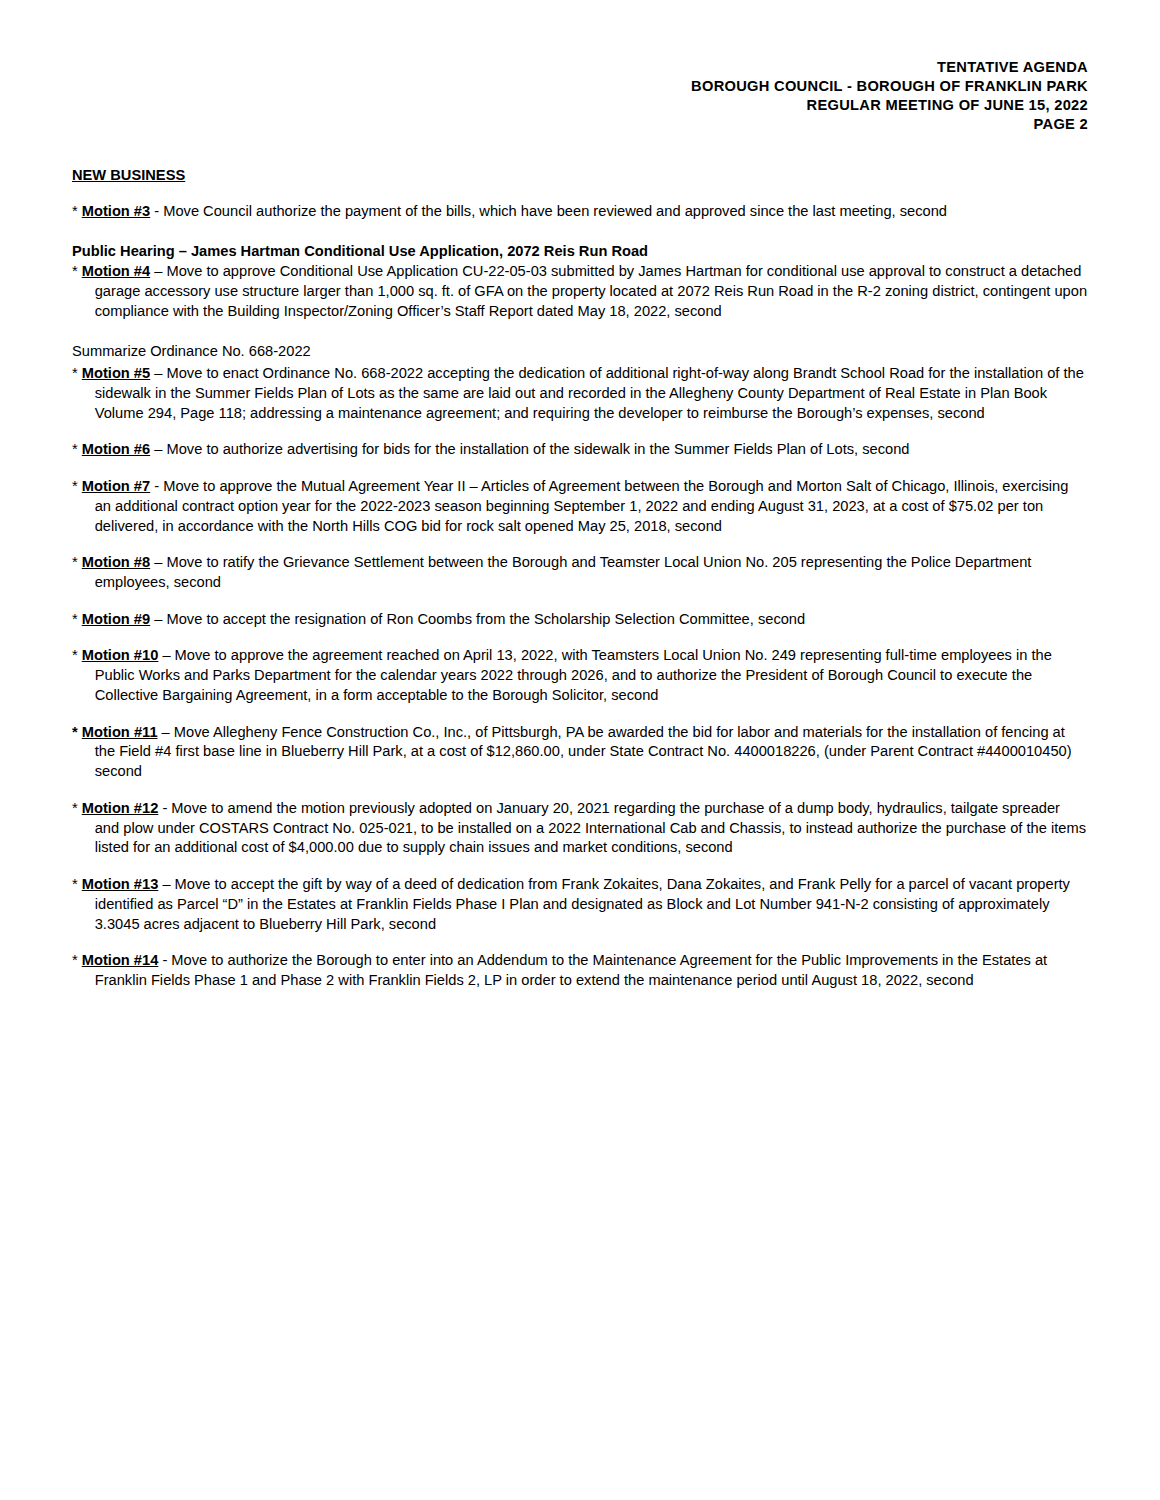TENTATIVE AGENDA
BOROUGH COUNCIL - BOROUGH OF FRANKLIN PARK
REGULAR MEETING OF JUNE 15, 2022
PAGE 2
NEW BUSINESS
* Motion #3 - Move Council authorize the payment of the bills, which have been reviewed and approved since the last meeting, second
Public Hearing – James Hartman Conditional Use Application, 2072 Reis Run Road
* Motion #4 – Move to approve Conditional Use Application CU-22-05-03 submitted by James Hartman for conditional use approval to construct a detached garage accessory use structure larger than 1,000 sq. ft. of GFA on the property located at 2072 Reis Run Road in the R-2 zoning district, contingent upon compliance with the Building Inspector/Zoning Officer’s Staff Report dated May 18, 2022, second
Summarize Ordinance No. 668-2022
* Motion #5 – Move to enact Ordinance No. 668-2022 accepting the dedication of additional right-of-way along Brandt School Road for the installation of the sidewalk in the Summer Fields Plan of Lots as the same are laid out and recorded in the Allegheny County Department of Real Estate in Plan Book Volume 294, Page 118; addressing a maintenance agreement; and requiring the developer to reimburse the Borough’s expenses, second
* Motion #6 – Move to authorize advertising for bids for the installation of the sidewalk in the Summer Fields Plan of Lots, second
* Motion #7 - Move to approve the Mutual Agreement Year II – Articles of Agreement between the Borough and Morton Salt of Chicago, Illinois, exercising an additional contract option year for the 2022-2023 season beginning September 1, 2022 and ending August 31, 2023, at a cost of $75.02 per ton delivered, in accordance with the North Hills COG bid for rock salt opened May 25, 2018, second
* Motion #8 – Move to ratify the Grievance Settlement between the Borough and Teamster Local Union No. 205 representing the Police Department employees, second
* Motion #9 – Move to accept the resignation of Ron Coombs from the Scholarship Selection Committee, second
* Motion #10 – Move to approve the agreement reached on April 13, 2022, with Teamsters Local Union No. 249 representing full-time employees in the Public Works and Parks Department for the calendar years 2022 through 2026, and to authorize the President of Borough Council to execute the Collective Bargaining Agreement, in a form acceptable to the Borough Solicitor, second
* Motion #11 – Move Allegheny Fence Construction Co., Inc., of Pittsburgh, PA be awarded the bid for labor and materials for the installation of fencing at the Field #4 first base line in Blueberry Hill Park, at a cost of $12,860.00, under State Contract No. 4400018226, (under Parent Contract #4400010450) second
* Motion #12 - Move to amend the motion previously adopted on January 20, 2021 regarding the purchase of a dump body, hydraulics, tailgate spreader and plow under COSTARS Contract No. 025-021, to be installed on a 2022 International Cab and Chassis, to instead authorize the purchase of the items listed for an additional cost of $4,000.00 due to supply chain issues and market conditions, second
* Motion #13 – Move to accept the gift by way of a deed of dedication from Frank Zokaites, Dana Zokaites, and Frank Pelly for a parcel of vacant property identified as Parcel “D” in the Estates at Franklin Fields Phase I Plan and designated as Block and Lot Number 941-N-2 consisting of approximately 3.3045 acres adjacent to Blueberry Hill Park, second
* Motion #14 - Move to authorize the Borough to enter into an Addendum to the Maintenance Agreement for the Public Improvements in the Estates at Franklin Fields Phase 1 and Phase 2 with Franklin Fields 2, LP in order to extend the maintenance period until August 18, 2022, second